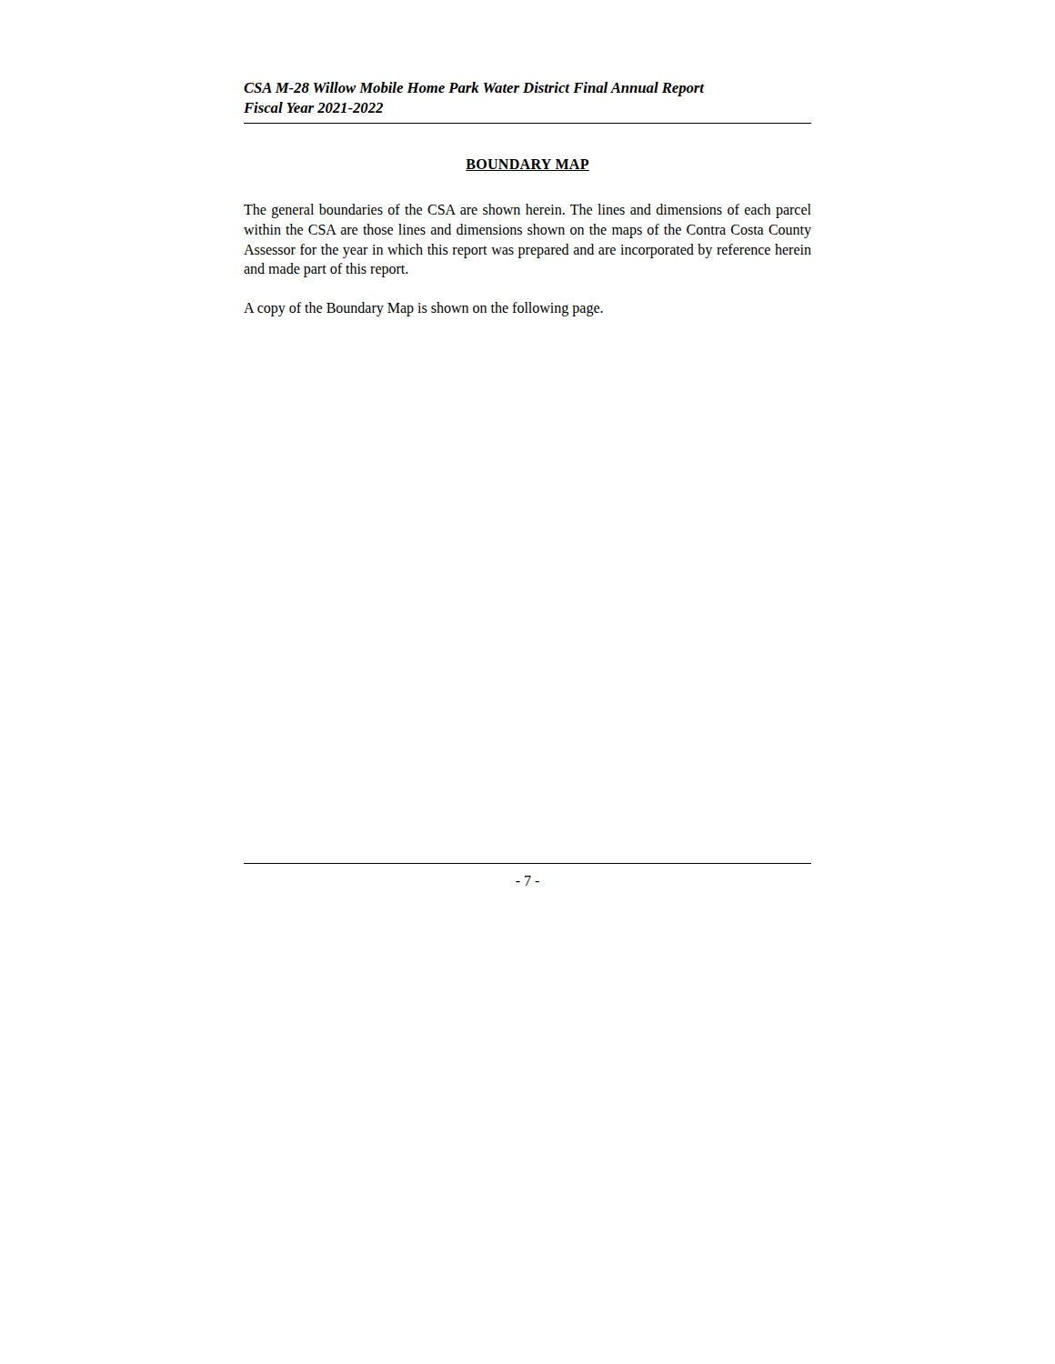CSA M-28 Willow Mobile Home Park Water District Final Annual Report Fiscal Year 2021-2022
BOUNDARY MAP
The general boundaries of the CSA are shown herein. The lines and dimensions of each parcel within the CSA are those lines and dimensions shown on the maps of the Contra Costa County Assessor for the year in which this report was prepared and are incorporated by reference herein and made part of this report.
A copy of the Boundary Map is shown on the following page.
- 7 -